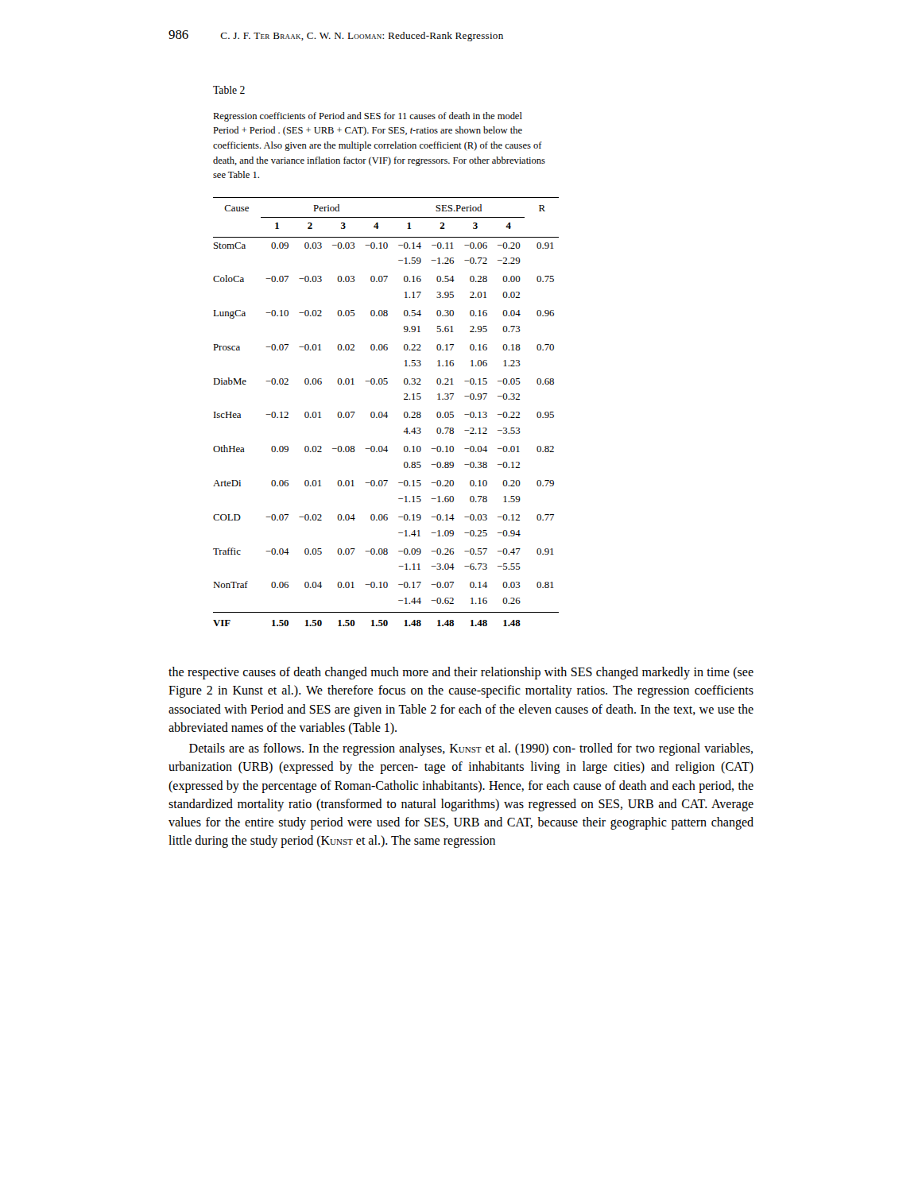986 C. J. F. Ter Braak, C. W. N. Looman: Reduced-Rank Regression
Table 2
Regression coefficients of Period and SES for 11 causes of death in the model Period + Period . (SES + URB + CAT). For SES, t-ratios are shown below the coefficients. Also given are the multiple correlation coefficient (R) of the causes of death, and the variance inflation factor (VIF) for regressors. For other abbreviations see Table 1.
| Cause | Period | SES.Period | R |
| --- | --- | --- | --- |
| | 1 | 2 | 3 | 4 | 1 | 2 | 3 | 4 | |
| StomCa | 0.09 | 0.03 | −0.03 | −0.10 | −0.14 | −0.11 | −0.06 | −0.20 | 0.91 |
| | | | | | −1.59 | −1.26 | −0.72 | −2.29 | |
| ColoCa | −0.07 | −0.03 | 0.03 | 0.07 | 0.16 | 0.54 | 0.28 | 0.00 | 0.75 |
| | | | | | 1.17 | 3.95 | 2.01 | 0.02 | |
| LungCa | −0.10 | −0.02 | 0.05 | 0.08 | 0.54 | 0.30 | 0.16 | 0.04 | 0.96 |
| | | | | | 9.91 | 5.61 | 2.95 | 0.73 | |
| Prosca | −0.07 | −0.01 | 0.02 | 0.06 | 0.22 | 0.17 | 0.16 | 0.18 | 0.70 |
| | | | | | 1.53 | 1.16 | 1.06 | 1.23 | |
| DiabMe | −0.02 | 0.06 | 0.01 | −0.05 | 0.32 | 0.21 | −0.15 | −0.05 | 0.68 |
| | | | | | 2.15 | 1.37 | −0.97 | −0.32 | |
| IscHea | −0.12 | 0.01 | 0.07 | 0.04 | 0.28 | 0.05 | −0.13 | −0.22 | 0.95 |
| | | | | | 4.43 | 0.78 | −2.12 | −3.53 | |
| OthHea | 0.09 | 0.02 | −0.08 | −0.04 | 0.10 | −0.10 | −0.04 | −0.01 | 0.82 |
| | | | | | 0.85 | −0.89 | −0.38 | −0.12 | |
| ArteDi | 0.06 | 0.01 | 0.01 | −0.07 | −0.15 | −0.20 | 0.10 | 0.20 | 0.79 |
| | | | | | −1.15 | −1.60 | 0.78 | 1.59 | |
| COLD | −0.07 | −0.02 | 0.04 | 0.06 | −0.19 | −0.14 | −0.03 | −0.12 | 0.77 |
| | | | | | −1.41 | −1.09 | −0.25 | −0.94 | |
| Traffic | −0.04 | 0.05 | 0.07 | −0.08 | −0.09 | −0.26 | −0.57 | −0.47 | 0.91 |
| | | | | | −1.11 | −3.04 | −6.73 | −5.55 | |
| NonTraf | 0.06 | 0.04 | 0.01 | −0.10 | −0.17 | −0.07 | 0.14 | 0.03 | 0.81 |
| | | | | | −1.44 | −0.62 | 1.16 | 0.26 | |
| VIF | 1.50 | 1.50 | 1.50 | 1.50 | 1.48 | 1.48 | 1.48 | 1.48 | |
the respective causes of death changed much more and their relationship with SES changed markedly in time (see Figure 2 in Kunst et al.). We therefore focus on the cause-specific mortality ratios. The regression coefficients associated with Period and SES are given in Table 2 for each of the eleven causes of death. In the text, we use the abbreviated names of the variables (Table 1).
Details are as follows. In the regression analyses, Kunst et al. (1990) con- trolled for two regional variables, urbanization (URB) (expressed by the percen- tage of inhabitants living in large cities) and religion (CAT) (expressed by the percentage of Roman-Catholic inhabitants). Hence, for each cause of death and each period, the standardized mortality ratio (transformed to natural logarithms) was regressed on SES, URB and CAT. Average values for the entire study period were used for SES, URB and CAT, because their geographic pattern changed little during the study period (Kunst et al.). The same regression